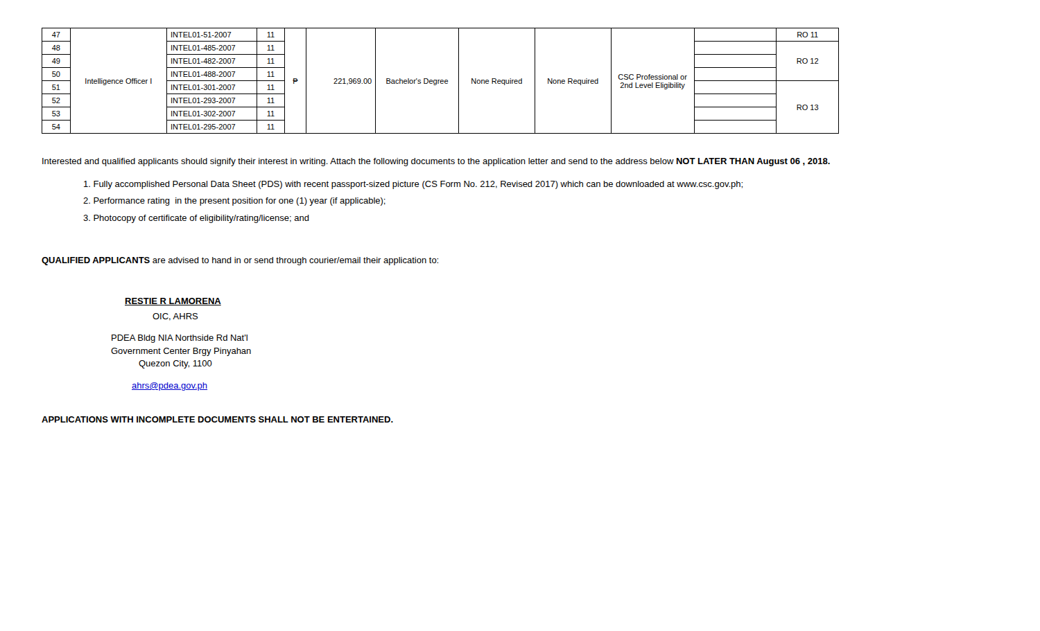| 47 | Intelligence Officer I | INTEL01-51-2007 | 11 | ₱ | 221,969.00 | Bachelor's Degree | None Required | None Required | CSC Professional or 2nd Level Eligibility | | RO 11 |
| 48 | INTEL01-485-2007 | 11 | | RO 12 |
| 49 | INTEL01-482-2007 | 11 | |
| 50 | INTEL01-488-2007 | 11 | |
| 51 | INTEL01-301-2007 | 11 | | RO 13 |
| 52 | INTEL01-293-2007 | 11 | |
| 53 | INTEL01-302-2007 | 11 | |
| 54 | INTEL01-295-2007 | 11 | |
Interested and qualified applicants should signify their interest in writing. Attach the following documents to the application letter and send to the address below NOT LATER THAN August 06 , 2018.
1. Fully accomplished Personal Data Sheet (PDS) with recent passport-sized picture (CS Form No. 212, Revised 2017) which can be downloaded at www.csc.gov.ph;
2. Performance rating in the present position for one (1) year (if applicable);
3. Photocopy of certificate of eligibility/rating/license; and
QUALIFIED APPLICANTS are advised to hand in or send through courier/email their application to:
RESTIE R LAMORENA
OIC, AHRS
PDEA Bldg NIA Northside Rd Nat'l
Government Center Brgy Pinyahan
Quezon City, 1100
ahrs@pdea.gov.ph
APPLICATIONS WITH INCOMPLETE DOCUMENTS SHALL NOT BE ENTERTAINED.